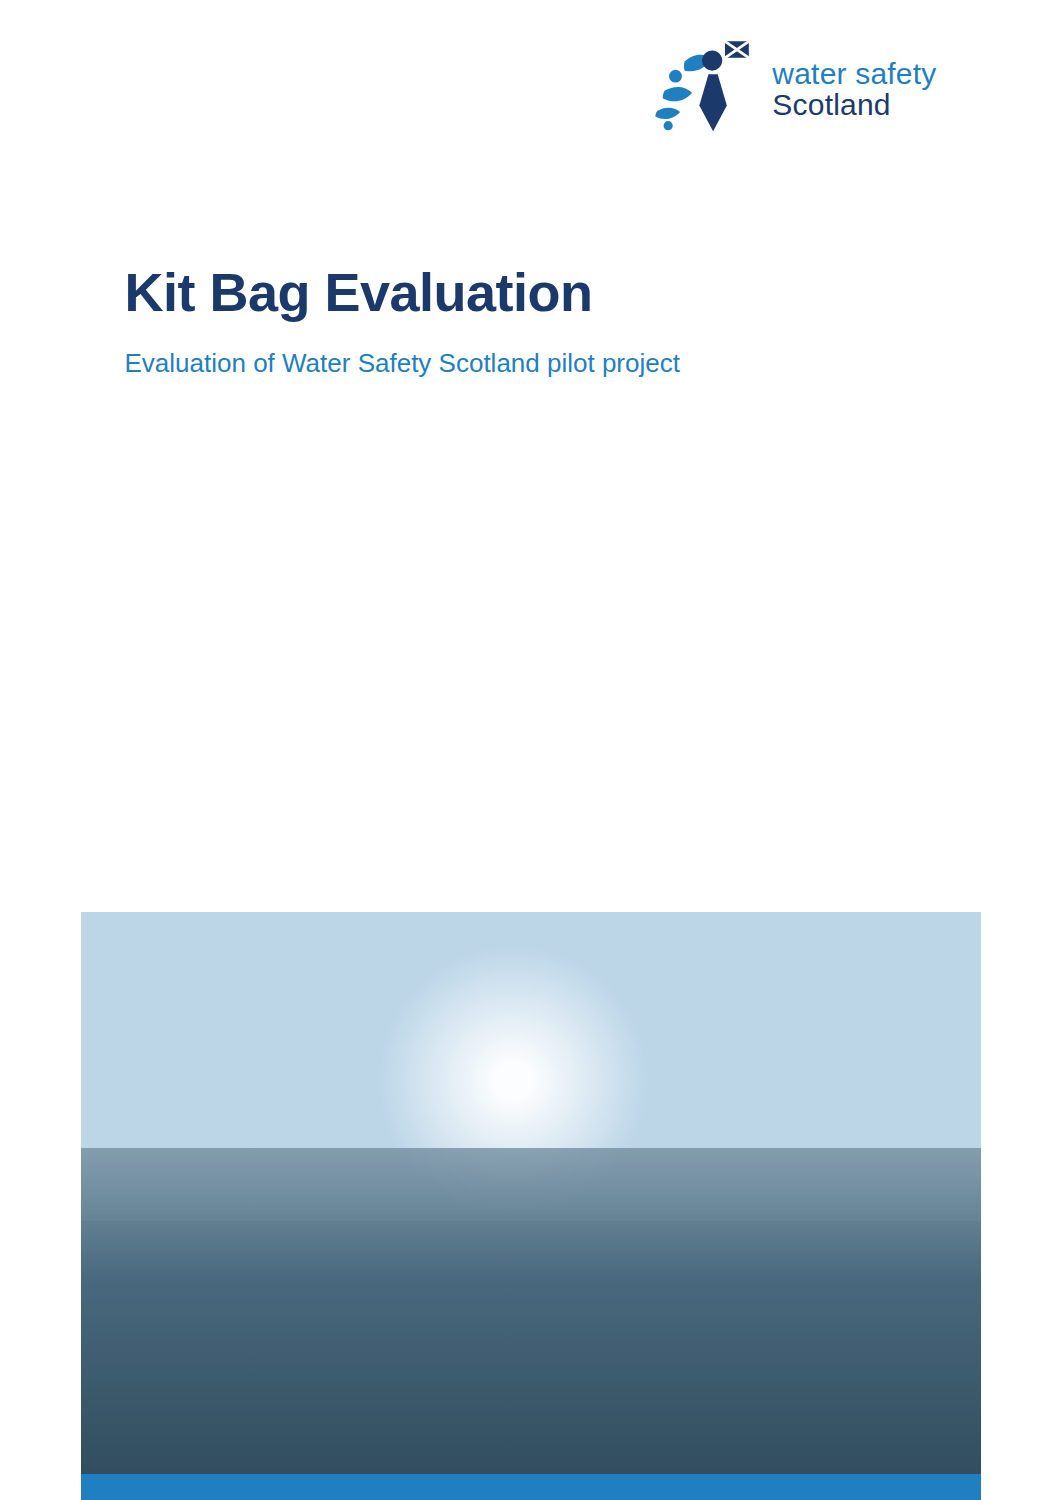water safety Scotland
Kit Bag Evaluation
Evaluation of Water Safety Scotland pilot project